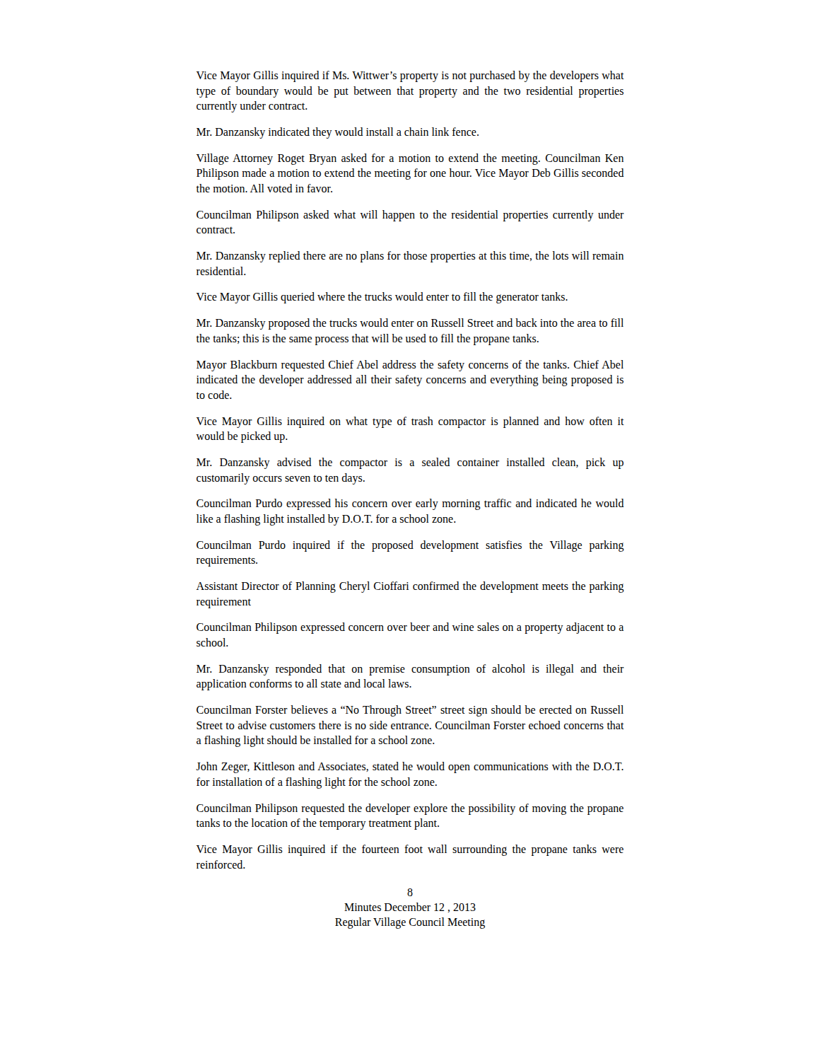Vice Mayor Gillis inquired if Ms. Wittwer’s property is not purchased by the developers what type of boundary would be put between that property and the two residential properties currently under contract.
Mr. Danzansky indicated they would install a chain link fence.
Village Attorney Roget Bryan asked for a motion to extend the meeting. Councilman Ken Philipson made a motion to extend the meeting for one hour. Vice Mayor Deb Gillis seconded the motion. All voted in favor.
Councilman Philipson asked what will happen to the residential properties currently under contract.
Mr. Danzansky replied there are no plans for those properties at this time, the lots will remain residential.
Vice Mayor Gillis queried where the trucks would enter to fill the generator tanks.
Mr. Danzansky proposed the trucks would enter on Russell Street and back into the area to fill the tanks; this is the same process that will be used to fill the propane tanks.
Mayor Blackburn requested Chief Abel address the safety concerns of the tanks. Chief Abel indicated the developer addressed all their safety concerns and everything being proposed is to code.
Vice Mayor Gillis inquired on what type of trash compactor is planned and how often it would be picked up.
Mr. Danzansky advised the compactor is a sealed container installed clean, pick up customarily occurs seven to ten days.
Councilman Purdo expressed his concern over early morning traffic and indicated he would like a flashing light installed by D.O.T. for a school zone.
Councilman Purdo inquired if the proposed development satisfies the Village parking requirements.
Assistant Director of Planning Cheryl Cioffari confirmed the development meets the parking requirement
Councilman Philipson expressed concern over beer and wine sales on a property adjacent to a school.
Mr. Danzansky responded that on premise consumption of alcohol is illegal and their application conforms to all state and local laws.
Councilman Forster believes a “No Through Street” street sign should be erected on Russell Street to advise customers there is no side entrance. Councilman Forster echoed concerns that a flashing light should be installed for a school zone.
John Zeger, Kittleson and Associates, stated he would open communications with the D.O.T. for installation of a flashing light for the school zone.
Councilman Philipson requested the developer explore the possibility of moving the propane tanks to the location of the temporary treatment plant.
Vice Mayor Gillis inquired if the fourteen foot wall surrounding the propane tanks were reinforced.
8 Minutes December 12 , 2013
Regular Village Council Meeting